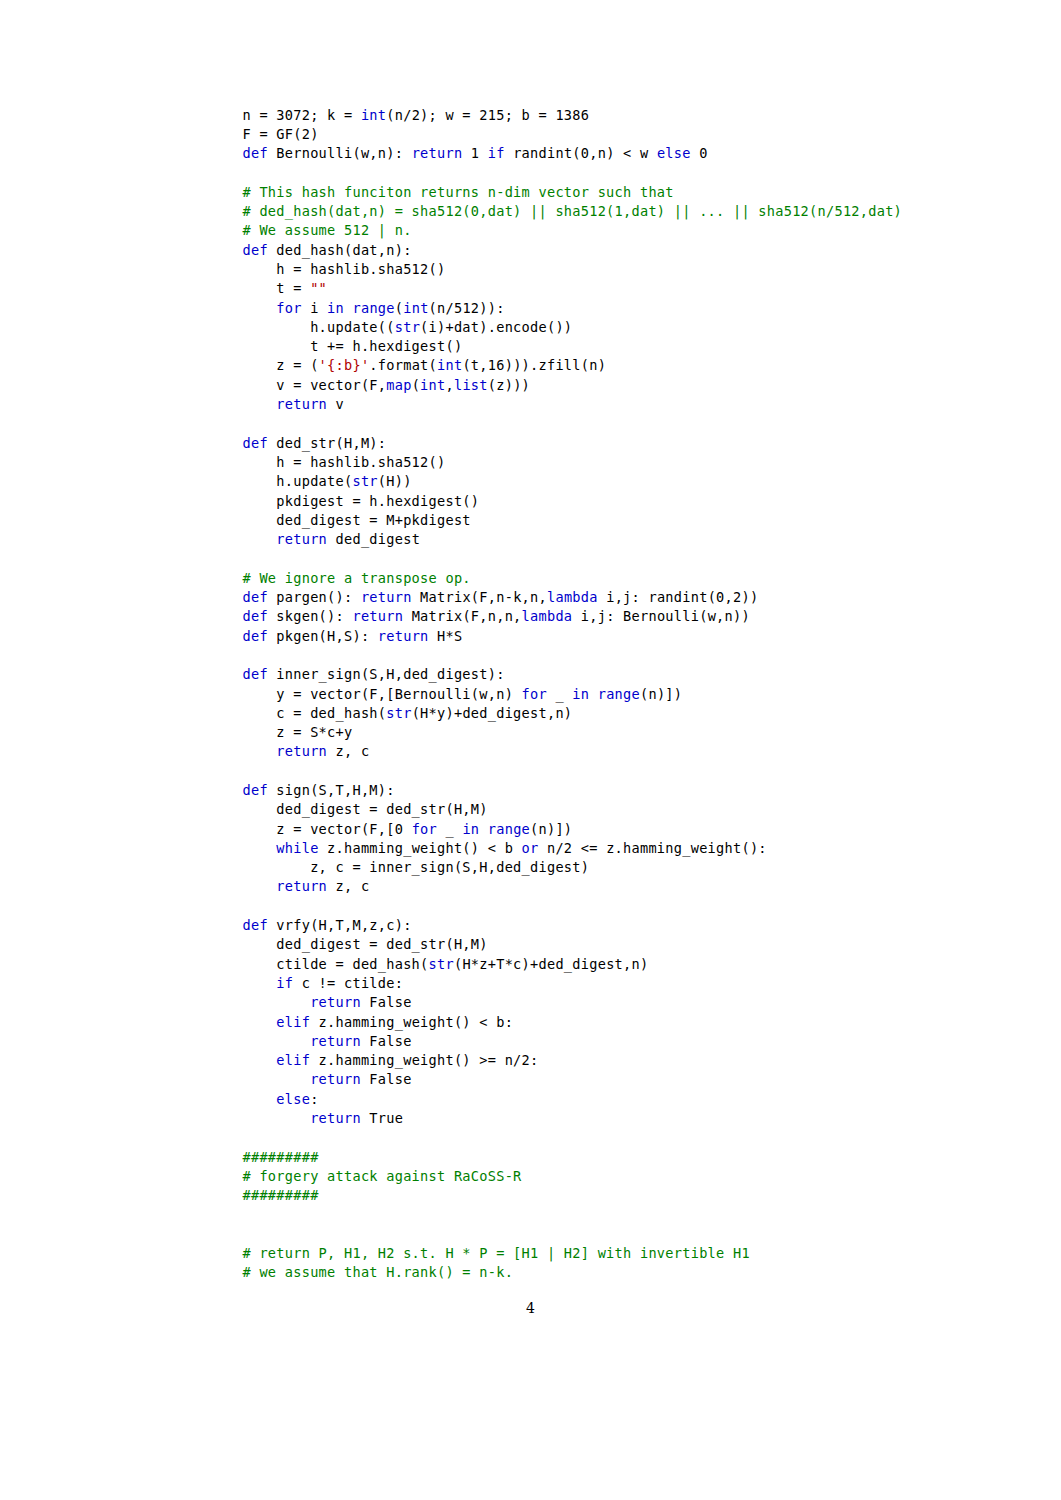n = 3072; k = int(n/2); w = 215; b = 1386
F = GF(2)
def Bernoulli(w,n): return 1 if randint(0,n) < w else 0

# This hash funciton returns n-dim vector such that
# ded_hash(dat,n) = sha512(0,dat) || sha512(1,dat) || ... || sha512(n/512,dat)
# We assume 512 | n.
def ded_hash(dat,n):
    h = hashlib.sha512()
    t = ""
    for i in range(int(n/512)):
        h.update((str(i)+dat).encode())
        t += h.hexdigest()
    z = ('{:b}'.format(int(t,16))).zfill(n)
    v = vector(F,map(int,list(z)))
    return v

def ded_str(H,M):
    h = hashlib.sha512()
    h.update(str(H))
    pkdigest = h.hexdigest()
    ded_digest = M+pkdigest
    return ded_digest

# We ignore a transpose op.
def pargen(): return Matrix(F,n-k,n,lambda i,j: randint(0,2))
def skgen(): return Matrix(F,n,n,lambda i,j: Bernoulli(w,n))
def pkgen(H,S): return H*S

def inner_sign(S,H,ded_digest):
    y = vector(F,[Bernoulli(w,n) for _ in range(n)])
    c = ded_hash(str(H*y)+ded_digest,n)
    z = S*c+y
    return z, c

def sign(S,T,H,M):
    ded_digest = ded_str(H,M)
    z = vector(F,[0 for _ in range(n)])
    while z.hamming_weight() < b or n/2 <= z.hamming_weight():
        z, c = inner_sign(S,H,ded_digest)
    return z, c

def vrfy(H,T,M,z,c):
    ded_digest = ded_str(H,M)
    ctilde = ded_hash(str(H*z+T*c)+ded_digest,n)
    if c != ctilde:
        return False
    elif z.hamming_weight() < b:
        return False
    elif z.hamming_weight() >= n/2:
        return False
    else:
        return True

#########
# forgery attack against RaCoSS-R
#########


# return P, H1, H2 s.t. H * P = [H1 | H2] with invertible H1
# we assume that H.rank() = n-k.
4